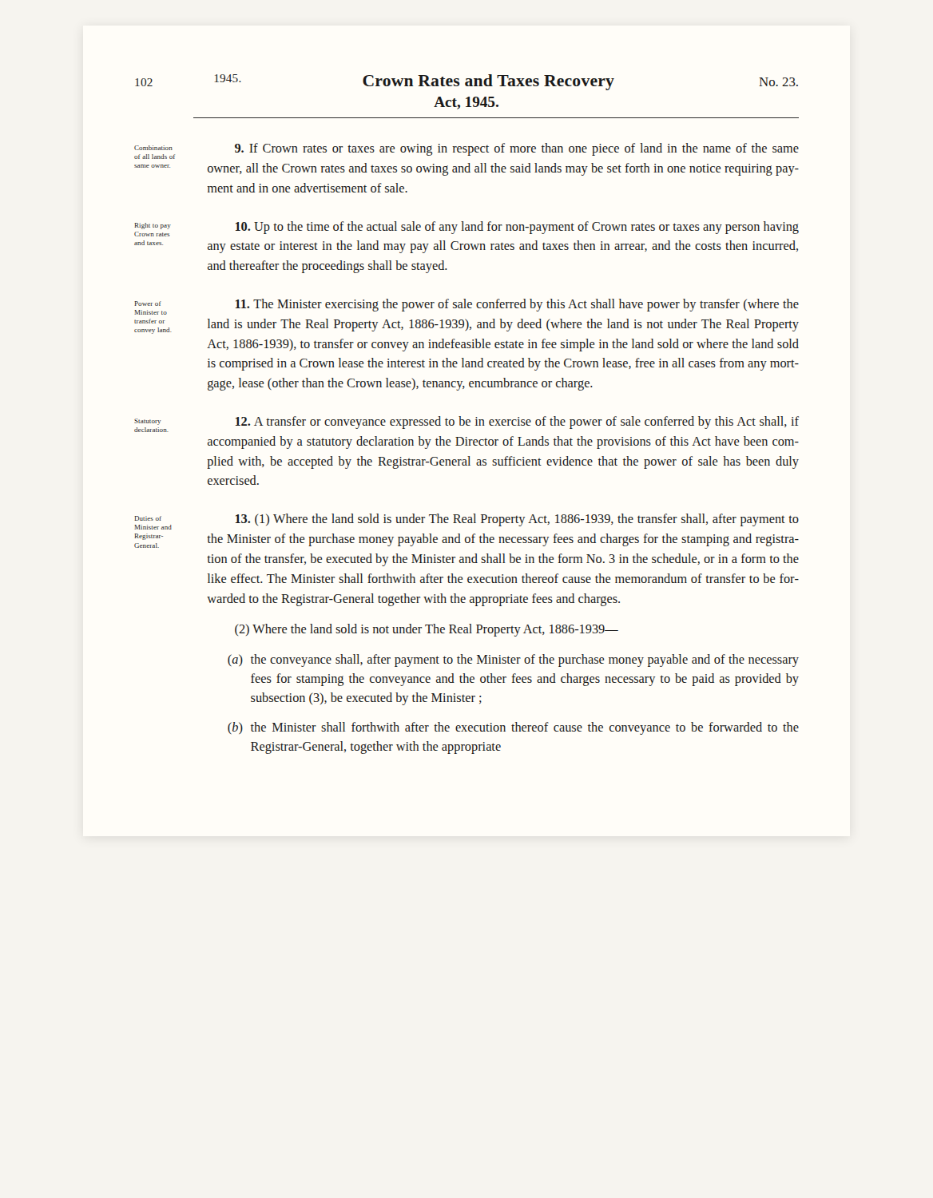102
1945. Crown Rates and Taxes Recovery
No. 23.
Act, 1945.
Combination of all lands of same owner.
9. If Crown rates or taxes are owing in respect of more than one piece of land in the name of the same owner, all the Crown rates and taxes so owing and all the said lands may be set forth in one notice requiring payment and in one advertisement of sale.
Right to pay Crown rates and taxes.
10. Up to the time of the actual sale of any land for non-payment of Crown rates or taxes any person having any estate or interest in the land may pay all Crown rates and taxes then in arrear, and the costs then incurred, and thereafter the proceedings shall be stayed.
Power of Minister to transfer or convey land.
11. The Minister exercising the power of sale conferred by this Act shall have power by transfer (where the land is under The Real Property Act, 1886-1939), and by deed (where the land is not under The Real Property Act, 1886-1939), to transfer or convey an indefeasible estate in fee simple in the land sold or where the land sold is comprised in a Crown lease the interest in the land created by the Crown lease, free in all cases from any mortgage, lease (other than the Crown lease), tenancy, encumbrance or charge.
Statutory declaration.
12. A transfer or conveyance expressed to be in exercise of the power of sale conferred by this Act shall, if accompanied by a statutory declaration by the Director of Lands that the provisions of this Act have been complied with, be accepted by the Registrar-General as sufficient evidence that the power of sale has been duly exercised.
Duties of Minister and Registrar- General.
13. (1) Where the land sold is under The Real Property Act, 1886-1939, the transfer shall, after payment to the Minister of the purchase money payable and of the necessary fees and charges for the stamping and registration of the transfer, be executed by the Minister and shall be in the form No. 3 in the schedule, or in a form to the like effect. The Minister shall forthwith after the execution thereof cause the memorandum of transfer to be forwarded to the Registrar-General together with the appropriate fees and charges.
(2) Where the land sold is not under The Real Property Act, 1886-1939—
(a) the conveyance shall, after payment to the Minister of the purchase money payable and of the necessary fees for stamping the conveyance and the other fees and charges necessary to be paid as provided by subsection (3), be executed by the Minister ;
(b) the Minister shall forthwith after the execution thereof cause the conveyance to be forwarded to the Registrar-General, together with the appropriate